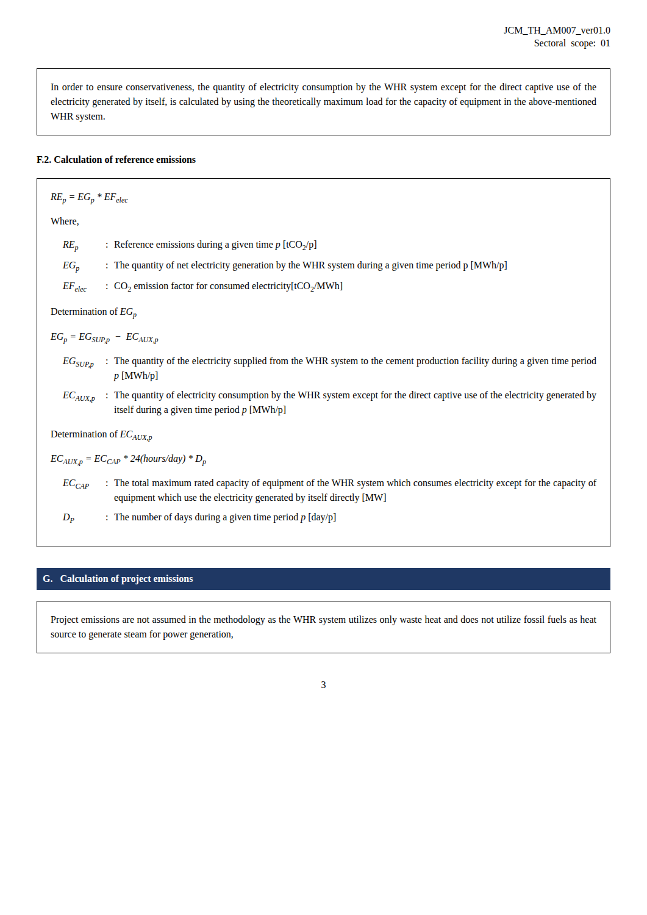JCM_TH_AM007_ver01.0
Sectoral scope: 01
In order to ensure conservativeness, the quantity of electricity consumption by the WHR system except for the direct captive use of the electricity generated by itself, is calculated by using the theoretically maximum load for the capacity of equipment in the above-mentioned WHR system.
F.2. Calculation of reference emissions
REp = EGp * EFelec
Where,
REp : Reference emissions during a given time p [tCO2/p]
EGp : The quantity of net electricity generation by the WHR system during a given time period p [MWh/p]
EFelec : CO2 emission factor for consumed electricity[tCO2/MWh]
Determination of EGp
EGp = EGSUP,p − ECAUX,p
EGSUP,p : The quantity of the electricity supplied from the WHR system to the cement production facility during a given time period p [MWh/p]
ECAUX,p : The quantity of electricity consumption by the WHR system except for the direct captive use of the electricity generated by itself during a given time period p [MWh/p]
Determination of ECAUX,p
ECAUX,p = ECCAP * 24(hours/day) * Dp
ECCAP : The total maximum rated capacity of equipment of the WHR system which consumes electricity except for the capacity of equipment which use the electricity generated by itself directly [MW]
DP : The number of days during a given time period p [day/p]
G. Calculation of project emissions
Project emissions are not assumed in the methodology as the WHR system utilizes only waste heat and does not utilize fossil fuels as heat source to generate steam for power generation,
3